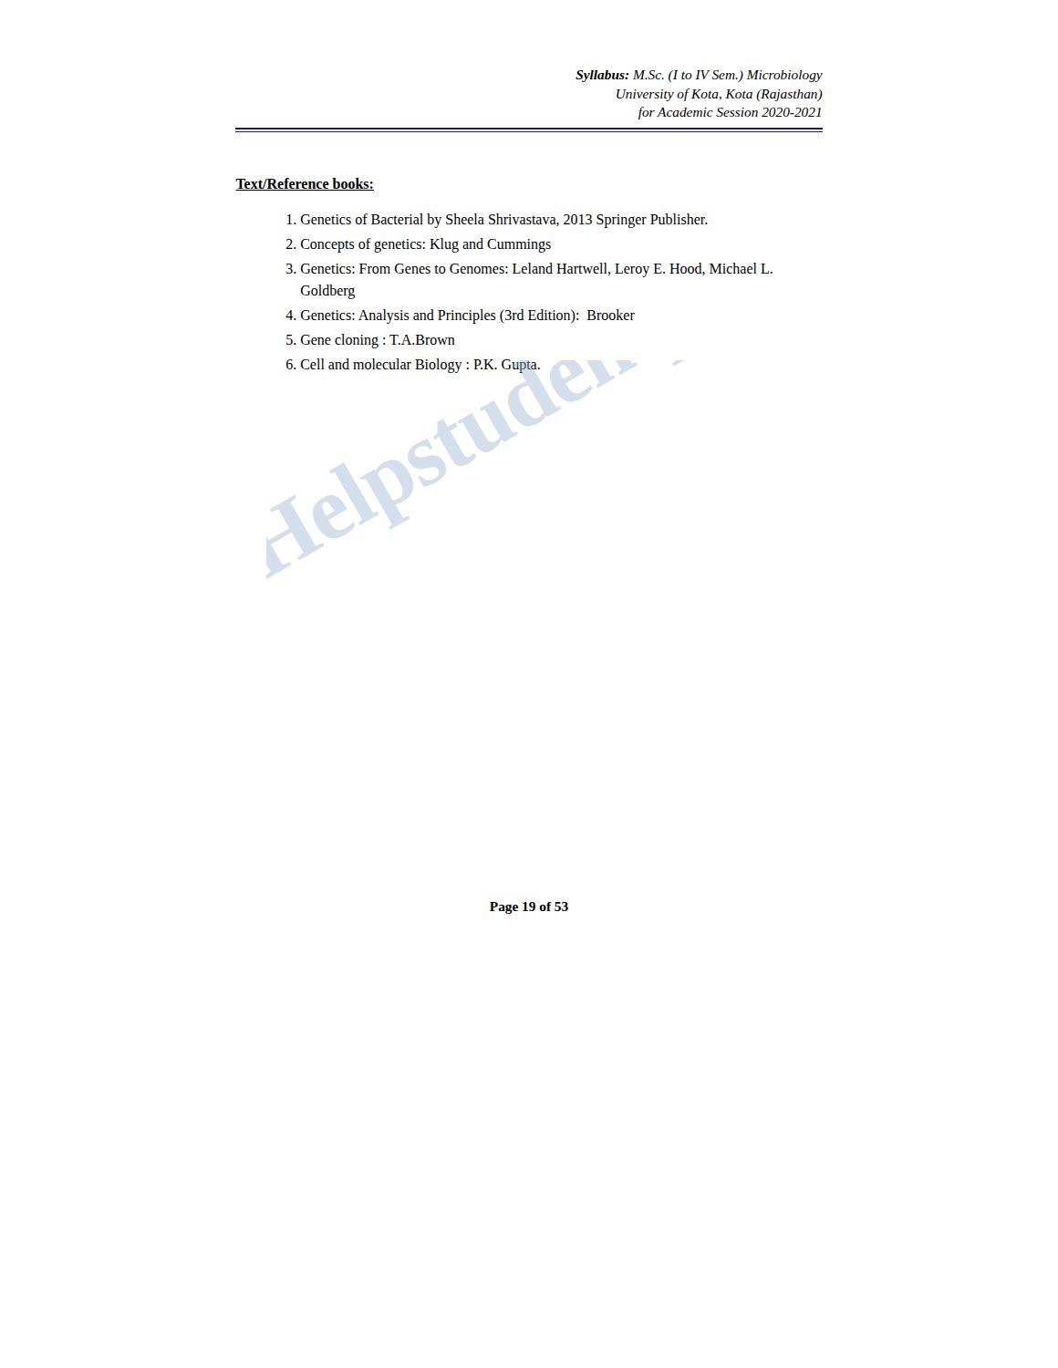Syllabus: M.Sc. (I to IV Sem.) Microbiology
University of Kota, Kota (Rajasthan)
for Academic Session 2020-2021
Helpstudentpoint.com
Text/Reference books:
Genetics of Bacterial by Sheela Shrivastava, 2013 Springer Publisher.
Concepts of genetics: Klug and Cummings
Genetics: From Genes to Genomes: Leland Hartwell, Leroy E. Hood, Michael L. Goldberg
Genetics: Analysis and Principles (3rd Edition): Brooker
Gene cloning : T.A.Brown
Cell and molecular Biology : P.K. Gupta.
Page 19 of 53